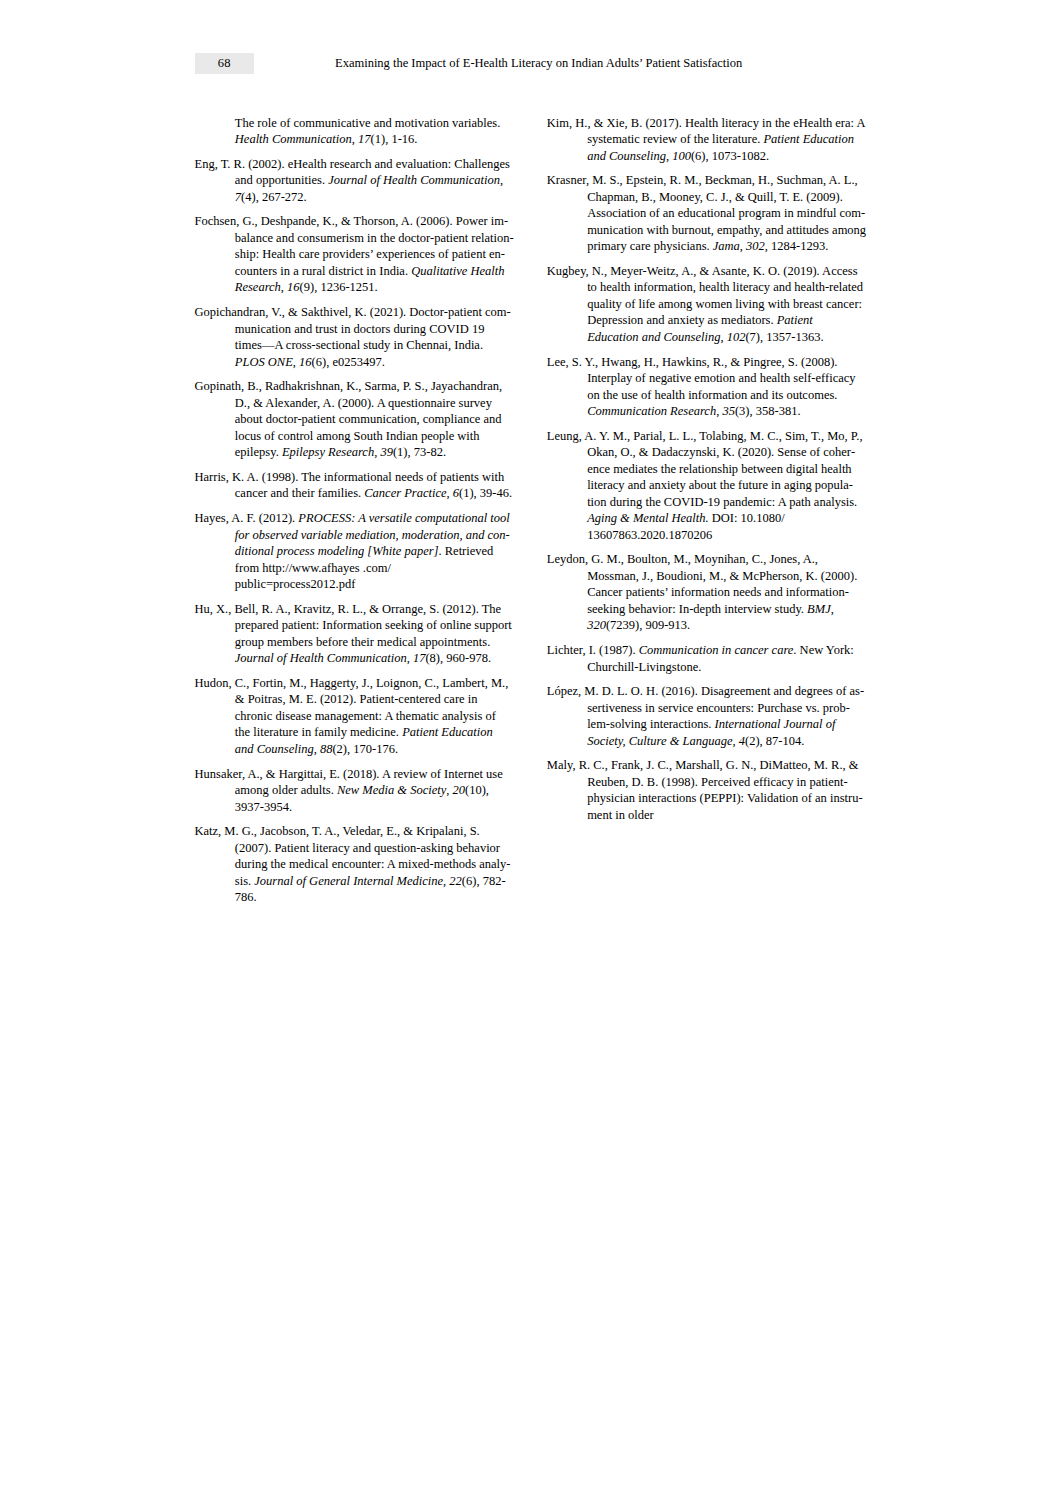68
Examining the Impact of E-Health Literacy on Indian Adults’ Patient Satisfaction
The role of communicative and motivation variables. Health Communication, 17(1), 1-16.
Eng, T. R. (2002). eHealth research and evaluation: Challenges and opportunities. Journal of Health Communication, 7(4), 267-272.
Fochsen, G., Deshpande, K., & Thorson, A. (2006). Power imbalance and consumerism in the doctor-patient relationship: Health care providers’ experiences of patient encounters in a rural district in India. Qualitative Health Research, 16(9), 1236-1251.
Gopichandran, V., & Sakthivel, K. (2021). Doctor-patient communication and trust in doctors during COVID 19 times—A cross-sectional study in Chennai, India. PLOS ONE, 16(6), e0253497.
Gopinath, B., Radhakrishnan, K., Sarma, P. S., Jayachandran, D., & Alexander, A. (2000). A questionnaire survey about doctor-patient communication, compliance and locus of control among South Indian people with epilepsy. Epilepsy Research, 39(1), 73-82.
Harris, K. A. (1998). The informational needs of patients with cancer and their families. Cancer Practice, 6(1), 39-46.
Hayes, A. F. (2012). PROCESS: A versatile computational tool for observed variable mediation, moderation, and conditional process modeling [White paper]. Retrieved from http://www.afhayes .com/ public=process2012.pdf
Hu, X., Bell, R. A., Kravitz, R. L., & Orrange, S. (2012). The prepared patient: Information seeking of online support group members before their medical appointments. Journal of Health Communication, 17(8), 960-978.
Hudon, C., Fortin, M., Haggerty, J., Loignon, C., Lambert, M., & Poitras, M. E. (2012). Patient-centered care in chronic disease management: A thematic analysis of the literature in family medicine. Patient Education and Counseling, 88(2), 170-176.
Hunsaker, A., & Hargittai, E. (2018). A review of Internet use among older adults. New Media & Society, 20(10), 3937-3954.
Katz, M. G., Jacobson, T. A., Veledar, E., & Kripalani, S. (2007). Patient literacy and question-asking behavior during the medical encounter: A mixed-methods analysis. Journal of General Internal Medicine, 22(6), 782-786.
Kim, H., & Xie, B. (2017). Health literacy in the eHealth era: A systematic review of the literature. Patient Education and Counseling, 100(6), 1073-1082.
Krasner, M. S., Epstein, R. M., Beckman, H., Suchman, A. L., Chapman, B., Mooney, C. J., & Quill, T. E. (2009). Association of an educational program in mindful communication with burnout, empathy, and attitudes among primary care physicians. Jama, 302, 1284-1293.
Kugbey, N., Meyer-Weitz, A., & Asante, K. O. (2019). Access to health information, health literacy and health-related quality of life among women living with breast cancer: Depression and anxiety as mediators. Patient Education and Counseling, 102(7), 1357-1363.
Lee, S. Y., Hwang, H., Hawkins, R., & Pingree, S. (2008). Interplay of negative emotion and health self-efficacy on the use of health information and its outcomes. Communication Research, 35(3), 358-381.
Leung, A. Y. M., Parial, L. L., Tolabing, M. C., Sim, T., Mo, P., Okan, O., & Dadaczynski, K. (2020). Sense of coherence mediates the relationship between digital health literacy and anxiety about the future in aging population during the COVID-19 pandemic: A path analysis. Aging & Mental Health. DOI: 10.1080/ 13607863.2020.1870206
Leydon, G. M., Boulton, M., Moynihan, C., Jones, A., Mossman, J., Boudioni, M., & McPherson, K. (2000). Cancer patients’ information needs and information-seeking behavior: In-depth interview study. BMJ, 320(7239), 909-913.
Lichter, I. (1987). Communication in cancer care. New York: Churchill-Livingstone.
López, M. D. L. O. H. (2016). Disagreement and degrees of assertiveness in service encounters: Purchase vs. problem-solving interactions. International Journal of Society, Culture & Language, 4(2), 87-104.
Maly, R. C., Frank, J. C., Marshall, G. N., DiMatteo, M. R., & Reuben, D. B. (1998). Perceived efficacy in patient-physician interactions (PEPPI): Validation of an instrument in older